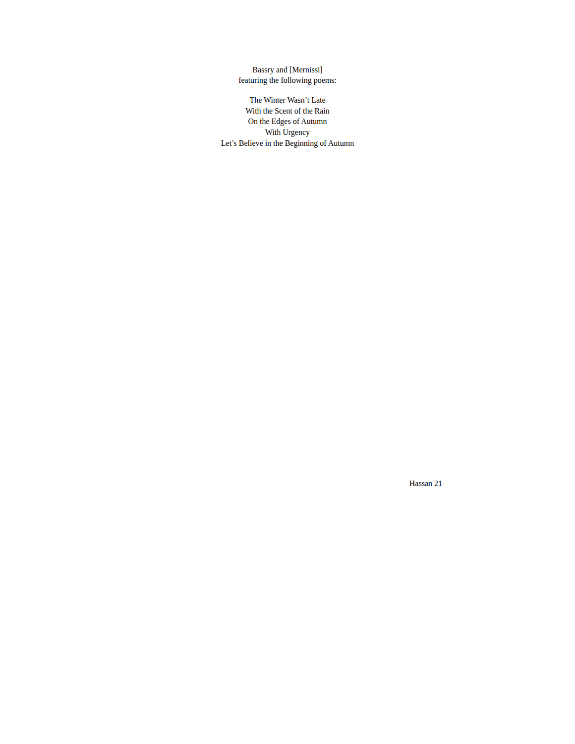Bassry and [Mernissi]
featuring the following poems:
The Winter Wasn’t Late
With the Scent of the Rain
On the Edges of Autumn
With Urgency
Let’s Believe in the Beginning of Autumn
Hassan 21